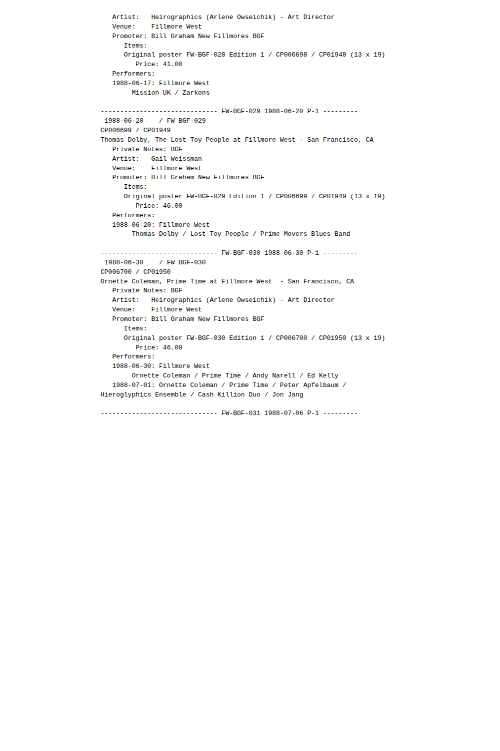Artist:   Heirographics (Arlene Owseichik) - Art Director
   Venue:    Fillmore West
   Promoter: Bill Graham New Fillmores BGF
      Items:
      Original poster FW-BGF-028 Edition 1 / CP006698 / CP01948 (13 x 19)
         Price: 41.00
   Performers:
   1988-06-17: Fillmore West
        Mission UK / Zarkons

------------------------------ FW-BGF-029 1988-06-20 P-1 ---------
 1988-06-20    / FW BGF-029
CP006699 / CP01949
Thomas Dolby, The Lost Toy People at Fillmore West - San Francisco, CA
   Private Notes: BGF
   Artist:   Gail Weissman
   Venue:    Fillmore West
   Promoter: Bill Graham New Fillmores BGF
      Items:
      Original poster FW-BGF-029 Edition 1 / CP006699 / CP01949 (13 x 19)
         Price: 46.00
   Performers:
   1988-06-20: Fillmore West
        Thomas Dolby / Lost Toy People / Prime Movers Blues Band

------------------------------ FW-BGF-030 1988-06-30 P-1 ---------
 1988-06-30    / FW BGF-030
CP006700 / CP01950
Ornette Coleman, Prime Time at Fillmore West  - San Francisco, CA
   Private Notes: BGF
   Artist:   Heirographics (Arlene Owseichik) - Art Director
   Venue:    Fillmore West
   Promoter: Bill Graham New Fillmores BGF
      Items:
      Original poster FW-BGF-030 Edition 1 / CP006700 / CP01950 (13 x 19)
         Price: 46.00
   Performers:
   1988-06-30: Fillmore West
        Ornette Coleman / Prime Time / Andy Narell / Ed Kelly
   1988-07-01: Ornette Coleman / Prime Time / Peter Apfelbaum / Hieroglyphics Ensemble / Cash Killion Duo / Jon Jang

------------------------------ FW-BGF-031 1988-07-06 P-1 ---------